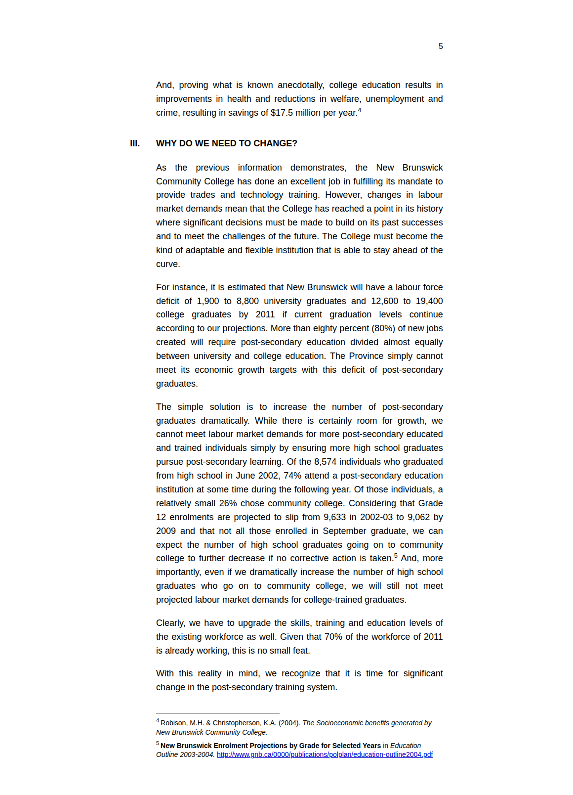5
And, proving what is known anecdotally, college education results in improvements in health and reductions in welfare, unemployment and crime, resulting in savings of $17.5 million per year.4
III. WHY DO WE NEED TO CHANGE?
As the previous information demonstrates, the New Brunswick Community College has done an excellent job in fulfilling its mandate to provide trades and technology training. However, changes in labour market demands mean that the College has reached a point in its history where significant decisions must be made to build on its past successes and to meet the challenges of the future. The College must become the kind of adaptable and flexible institution that is able to stay ahead of the curve.
For instance, it is estimated that New Brunswick will have a labour force deficit of 1,900 to 8,800 university graduates and 12,600 to 19,400 college graduates by 2011 if current graduation levels continue according to our projections. More than eighty percent (80%) of new jobs created will require post-secondary education divided almost equally between university and college education. The Province simply cannot meet its economic growth targets with this deficit of post-secondary graduates.
The simple solution is to increase the number of post-secondary graduates dramatically. While there is certainly room for growth, we cannot meet labour market demands for more post-secondary educated and trained individuals simply by ensuring more high school graduates pursue post-secondary learning. Of the 8,574 individuals who graduated from high school in June 2002, 74% attend a post-secondary education institution at some time during the following year. Of those individuals, a relatively small 26% chose community college. Considering that Grade 12 enrolments are projected to slip from 9,633 in 2002-03 to 9,062 by 2009 and that not all those enrolled in September graduate, we can expect the number of high school graduates going on to community college to further decrease if no corrective action is taken.5 And, more importantly, even if we dramatically increase the number of high school graduates who go on to community college, we will still not meet projected labour market demands for college-trained graduates.
Clearly, we have to upgrade the skills, training and education levels of the existing workforce as well. Given that 70% of the workforce of 2011 is already working, this is no small feat.
With this reality in mind, we recognize that it is time for significant change in the post-secondary training system.
4 Robison, M.H. & Christopherson, K.A. (2004). The Socioeconomic benefits generated by New Brunswick Community College.
5 New Brunswick Enrolment Projections by Grade for Selected Years in Education Outline 2003-2004. http://www.gnb.ca/0000/publications/polplan/education-outline2004.pdf